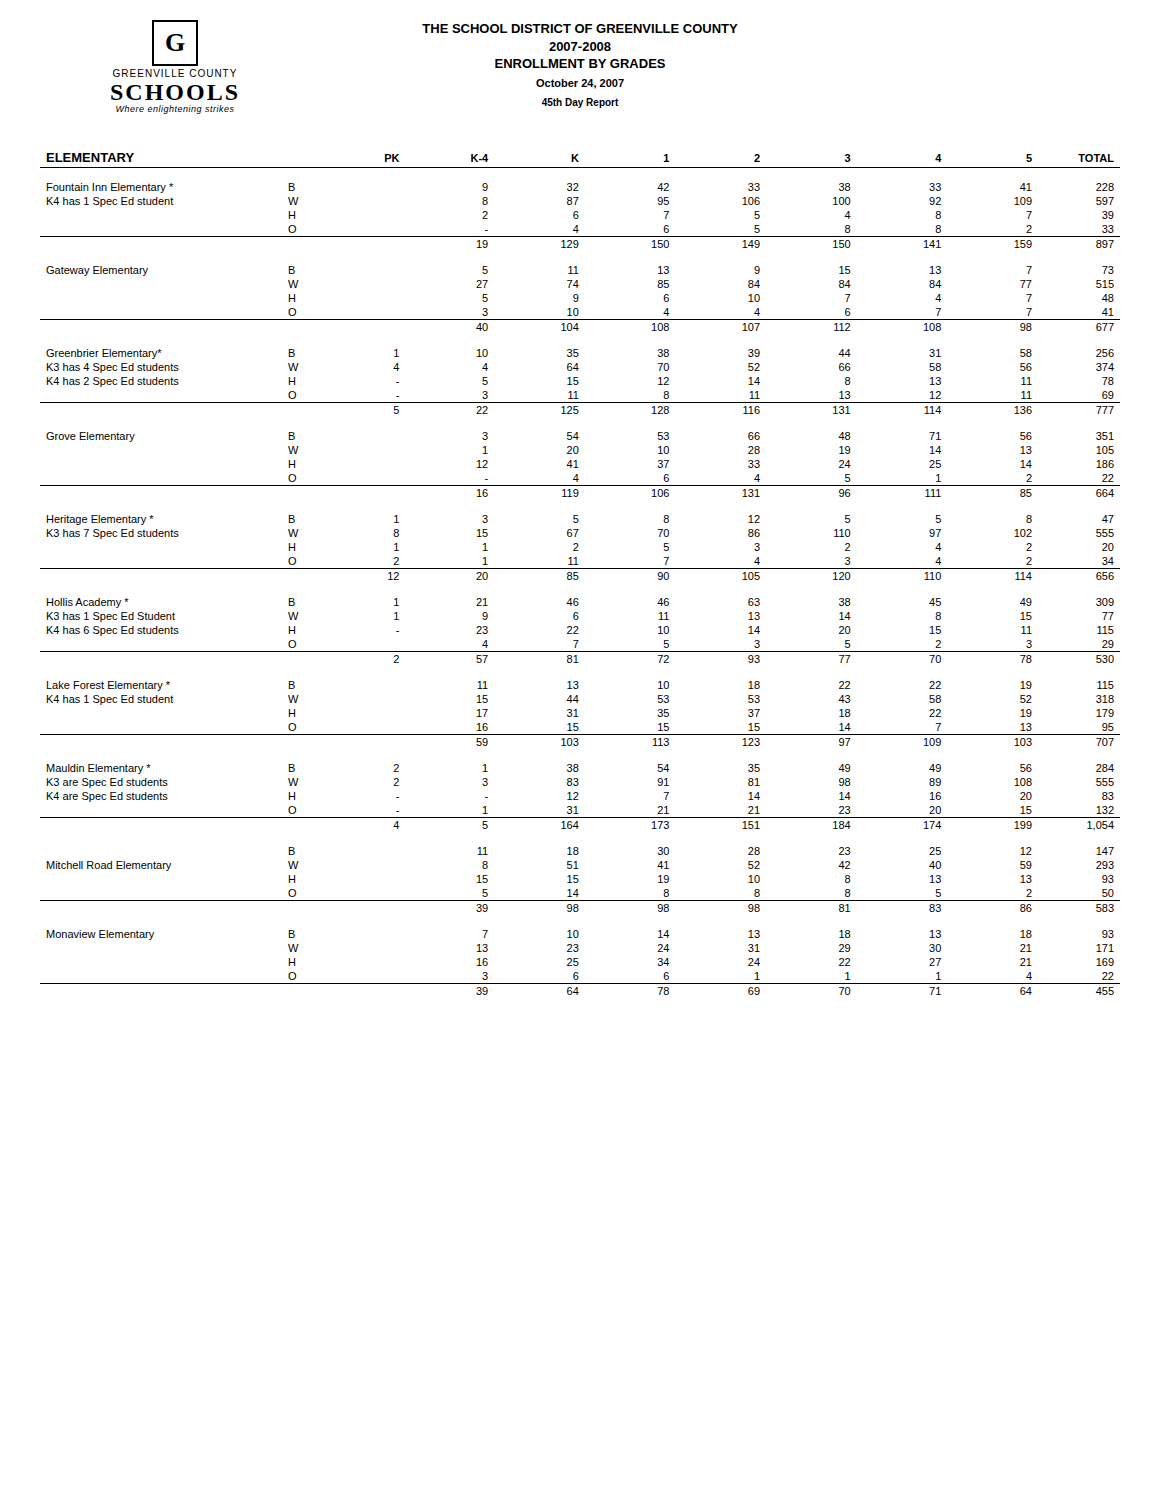G
GREENVILLE COUNTY
SCHOOLS
Where enlightening strikes
THE SCHOOL DISTRICT OF GREENVILLE COUNTY
2007-2008
ENROLLMENT BY GRADES
October 24, 2007
45th Day Report
| ELEMENTARY | | PK | K-4 | K | 1 | 2 | 3 | 4 | 5 | TOTAL |
| --- | --- | --- | --- | --- | --- | --- | --- | --- | --- | --- |
| Fountain Inn Elementary * | B | | 9 | 32 | 42 | 33 | 38 | 33 | 41 | 228 |
| K4 has 1 Spec Ed student | W | | 8 | 87 | 95 | 106 | 100 | 92 | 109 | 597 |
| | H | | 2 | 6 | 7 | 5 | 4 | 8 | 7 | 39 |
| | O | | - | 4 | 6 | 5 | 8 | 8 | 2 | 33 |
| | | | 19 | 129 | 150 | 149 | 150 | 141 | 159 | 897 |
| Gateway Elementary | B | | 5 | 11 | 13 | 9 | 15 | 13 | 7 | 73 |
| | W | | 27 | 74 | 85 | 84 | 84 | 84 | 77 | 515 |
| | H | | 5 | 9 | 6 | 10 | 7 | 4 | 7 | 48 |
| | O | | 3 | 10 | 4 | 4 | 6 | 7 | 7 | 41 |
| | | | 40 | 104 | 108 | 107 | 112 | 108 | 98 | 677 |
| Greenbrier Elementary* | B | 1 | 10 | 35 | 38 | 39 | 44 | 31 | 58 | 256 |
| K3 has 4 Spec Ed students | W | 4 | 4 | 64 | 70 | 52 | 66 | 58 | 56 | 374 |
| K4 has 2 Spec Ed students | H | - | 5 | 15 | 12 | 14 | 8 | 13 | 11 | 78 |
| | O | - | 3 | 11 | 8 | 11 | 13 | 12 | 11 | 69 |
| | | 5 | 22 | 125 | 128 | 116 | 131 | 114 | 136 | 777 |
| Grove Elementary | B | | 3 | 54 | 53 | 66 | 48 | 71 | 56 | 351 |
| | W | | 1 | 20 | 10 | 28 | 19 | 14 | 13 | 105 |
| | H | | 12 | 41 | 37 | 33 | 24 | 25 | 14 | 186 |
| | O | | - | 4 | 6 | 4 | 5 | 1 | 2 | 22 |
| | | | 16 | 119 | 106 | 131 | 96 | 111 | 85 | 664 |
| Heritage Elementary * | B | 1 | 3 | 5 | 8 | 12 | 5 | 5 | 8 | 47 |
| K3 has 7 Spec Ed students | W | 8 | 15 | 67 | 70 | 86 | 110 | 97 | 102 | 555 |
| | H | 1 | 1 | 2 | 5 | 3 | 2 | 4 | 2 | 20 |
| | O | 2 | 1 | 11 | 7 | 4 | 3 | 4 | 2 | 34 |
| | | 12 | 20 | 85 | 90 | 105 | 120 | 110 | 114 | 656 |
| Hollis Academy * | B | 1 | 21 | 46 | 46 | 63 | 38 | 45 | 49 | 309 |
| K3 has 1 Spec Ed Student | W | 1 | 9 | 6 | 11 | 13 | 14 | 8 | 15 | 77 |
| K4 has 6 Spec Ed students | H | - | 23 | 22 | 10 | 14 | 20 | 15 | 11 | 115 |
| | O | | 4 | 7 | 5 | 3 | 5 | 2 | 3 | 29 |
| | | 2 | 57 | 81 | 72 | 93 | 77 | 70 | 78 | 530 |
| Lake Forest Elementary * | B | | 11 | 13 | 10 | 18 | 22 | 22 | 19 | 115 |
| K4 has 1 Spec Ed student | W | | 15 | 44 | 53 | 53 | 43 | 58 | 52 | 318 |
| | H | | 17 | 31 | 35 | 37 | 18 | 22 | 19 | 179 |
| | O | | 16 | 15 | 15 | 15 | 14 | 7 | 13 | 95 |
| | | | 59 | 103 | 113 | 123 | 97 | 109 | 103 | 707 |
| Mauldin Elementary * | B | 2 | 1 | 38 | 54 | 35 | 49 | 49 | 56 | 284 |
| K3 are Spec Ed students | W | 2 | 3 | 83 | 91 | 81 | 98 | 89 | 108 | 555 |
| K4 are Spec Ed students | H | - | - | 12 | 7 | 14 | 14 | 16 | 20 | 83 |
| | O | - | 1 | 31 | 21 | 21 | 23 | 20 | 15 | 132 |
| | | 4 | 5 | 164 | 173 | 151 | 184 | 174 | 199 | 1,054 |
| | B | | 11 | 18 | 30 | 28 | 23 | 25 | 12 | 147 |
| Mitchell Road Elementary | W | | 8 | 51 | 41 | 52 | 42 | 40 | 59 | 293 |
| | H | | 15 | 15 | 19 | 10 | 8 | 13 | 13 | 93 |
| | O | | 5 | 14 | 8 | 8 | 8 | 5 | 2 | 50 |
| | | | 39 | 98 | 98 | 98 | 81 | 83 | 86 | 583 |
| Monaview Elementary | B | | 7 | 10 | 14 | 13 | 18 | 13 | 18 | 93 |
| | W | | 13 | 23 | 24 | 31 | 29 | 30 | 21 | 171 |
| | H | | 16 | 25 | 34 | 24 | 22 | 27 | 21 | 169 |
| | O | | 3 | 6 | 6 | 1 | 1 | 1 | 4 | 22 |
| | | | 39 | 64 | 78 | 69 | 70 | 71 | 64 | 455 |